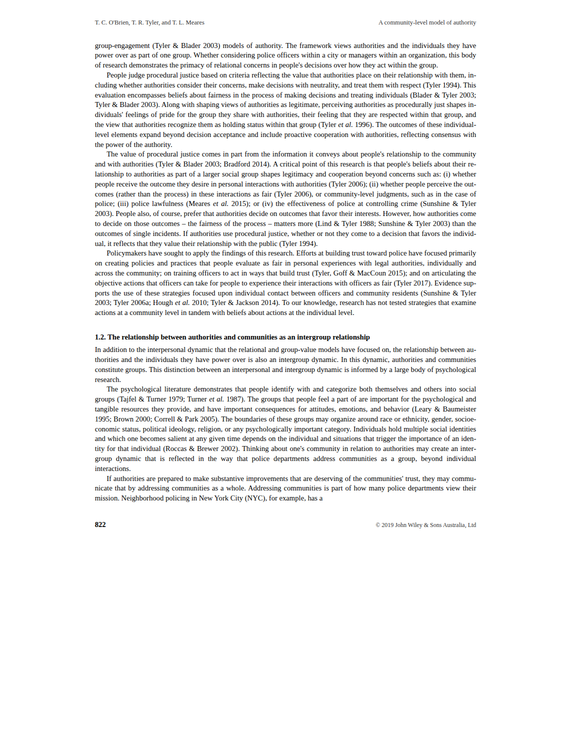T. C. O'Brien, T. R. Tyler, and T. L. Meares A community-level model of authority
group-engagement (Tyler & Blader 2003) models of authority. The framework views authorities and the individuals they have power over as part of one group. Whether considering police officers within a city or managers within an organization, this body of research demonstrates the primacy of relational concerns in people's decisions over how they act within the group.
People judge procedural justice based on criteria reflecting the value that authorities place on their relationship with them, including whether authorities consider their concerns, make decisions with neutrality, and treat them with respect (Tyler 1994). This evaluation encompasses beliefs about fairness in the process of making decisions and treating individuals (Blader & Tyler 2003; Tyler & Blader 2003). Along with shaping views of authorities as legitimate, perceiving authorities as procedurally just shapes individuals' feelings of pride for the group they share with authorities, their feeling that they are respected within that group, and the view that authorities recognize them as holding status within that group (Tyler et al. 1996). The outcomes of these individual-level elements expand beyond decision acceptance and include proactive cooperation with authorities, reflecting consensus with the power of the authority.
The value of procedural justice comes in part from the information it conveys about people's relationship to the community and with authorities (Tyler & Blader 2003; Bradford 2014). A critical point of this research is that people's beliefs about their relationship to authorities as part of a larger social group shapes legitimacy and cooperation beyond concerns such as: (i) whether people receive the outcome they desire in personal interactions with authorities (Tyler 2006); (ii) whether people perceive the outcomes (rather than the process) in these interactions as fair (Tyler 2006), or community-level judgments, such as in the case of police; (iii) police lawfulness (Meares et al. 2015); or (iv) the effectiveness of police at controlling crime (Sunshine & Tyler 2003). People also, of course, prefer that authorities decide on outcomes that favor their interests. However, how authorities come to decide on those outcomes – the fairness of the process – matters more (Lind & Tyler 1988; Sunshine & Tyler 2003) than the outcomes of single incidents. If authorities use procedural justice, whether or not they come to a decision that favors the individual, it reflects that they value their relationship with the public (Tyler 1994).
Policymakers have sought to apply the findings of this research. Efforts at building trust toward police have focused primarily on creating policies and practices that people evaluate as fair in personal experiences with legal authorities, individually and across the community; on training officers to act in ways that build trust (Tyler, Goff & MacCoun 2015); and on articulating the objective actions that officers can take for people to experience their interactions with officers as fair (Tyler 2017). Evidence supports the use of these strategies focused upon individual contact between officers and community residents (Sunshine & Tyler 2003; Tyler 2006a; Hough et al. 2010; Tyler & Jackson 2014). To our knowledge, research has not tested strategies that examine actions at a community level in tandem with beliefs about actions at the individual level.
1.2. The relationship between authorities and communities as an intergroup relationship
In addition to the interpersonal dynamic that the relational and group-value models have focused on, the relationship between authorities and the individuals they have power over is also an intergroup dynamic. In this dynamic, authorities and communities constitute groups. This distinction between an interpersonal and intergroup dynamic is informed by a large body of psychological research.
The psychological literature demonstrates that people identify with and categorize both themselves and others into social groups (Tajfel & Turner 1979; Turner et al. 1987). The groups that people feel a part of are important for the psychological and tangible resources they provide, and have important consequences for attitudes, emotions, and behavior (Leary & Baumeister 1995; Brown 2000; Correll & Park 2005). The boundaries of these groups may organize around race or ethnicity, gender, socioeconomic status, political ideology, religion, or any psychologically important category. Individuals hold multiple social identities and which one becomes salient at any given time depends on the individual and situations that trigger the importance of an identity for that individual (Roccas & Brewer 2002). Thinking about one's community in relation to authorities may create an intergroup dynamic that is reflected in the way that police departments address communities as a group, beyond individual interactions.
If authorities are prepared to make substantive improvements that are deserving of the communities' trust, they may communicate that by addressing communities as a whole. Addressing communities is part of how many police departments view their mission. Neighborhood policing in New York City (NYC), for example, has a
822 © 2019 John Wiley & Sons Australia, Ltd